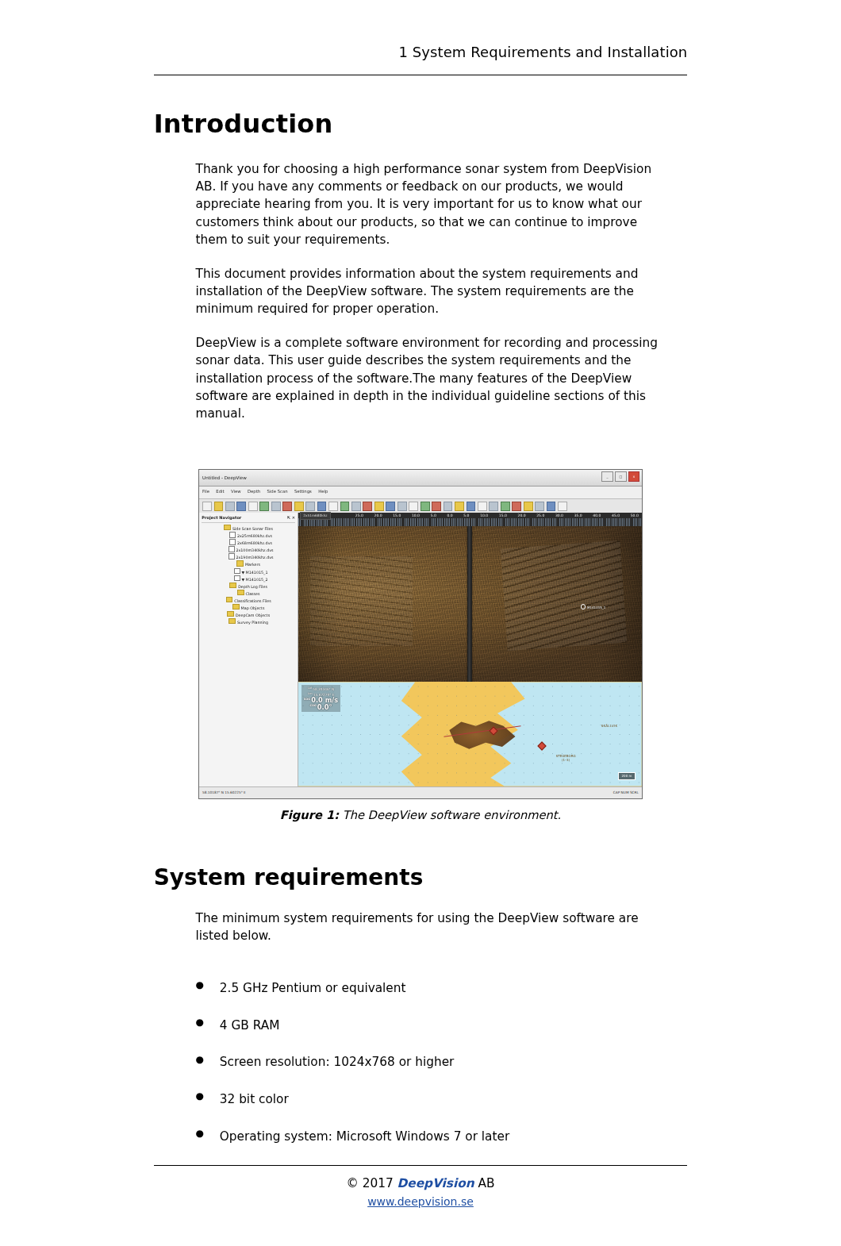1 System Requirements and Installation
Introduction
Thank you for choosing a high performance sonar system from DeepVision AB. If you have any comments or feedback on our products, we would appreciate hearing from you. It is very important for us to know what our customers think about our products, so that we can continue to improve them to suit your requirements.
This document provides information about the system requirements and installation of the DeepView software. The system requirements are the minimum required for proper operation.
DeepView is a complete software environment for recording and processing sonar data. This user guide describes the system requirements and the installation process of the software.The many features of the DeepView software are explained in depth in the individual guideline sections of this manual.
Untitled - DeepView _□×
File Edit View Depth Side Scan Settings Help
Project Navigator⇱ ✕
Side Scan Sonar Files
2x25m680khz.dvs
2x68m680khz.dvs
2x100m340khz.dvs
2x190m340khz.dvs
Markers
▼ M141015_1
▼ M141015_2
Depth Log Files
Classes
Classifications Files
Map Objects
DeepCam Objects
Survey Planning
2x51m680khz 25.0 20.0 15.0 10.0 5.0 0.0 5.0 10.0 15.0 20.0 25.0 30.0 35.0 40.0 45.0 50.0
M141015_1
SKÄLLVIK
STEGEBORG
(1–3)
200 m
Lat58.39346° N
Lon15.67279° E
SOG0.0 m/s
COG0.0°
58.10187° N 15.60225° E CAP NUM SCRL
Figure 1: The DeepView software environment.
System requirements
The minimum system requirements for using the DeepView software are listed below.
2.5 GHz Pentium or equivalent
4 GB RAM
Screen resolution: 1024x768 or higher
32 bit color
Operating system: Microsoft Windows 7 or later
© 2017 DeepVision AB www.deepvision.se